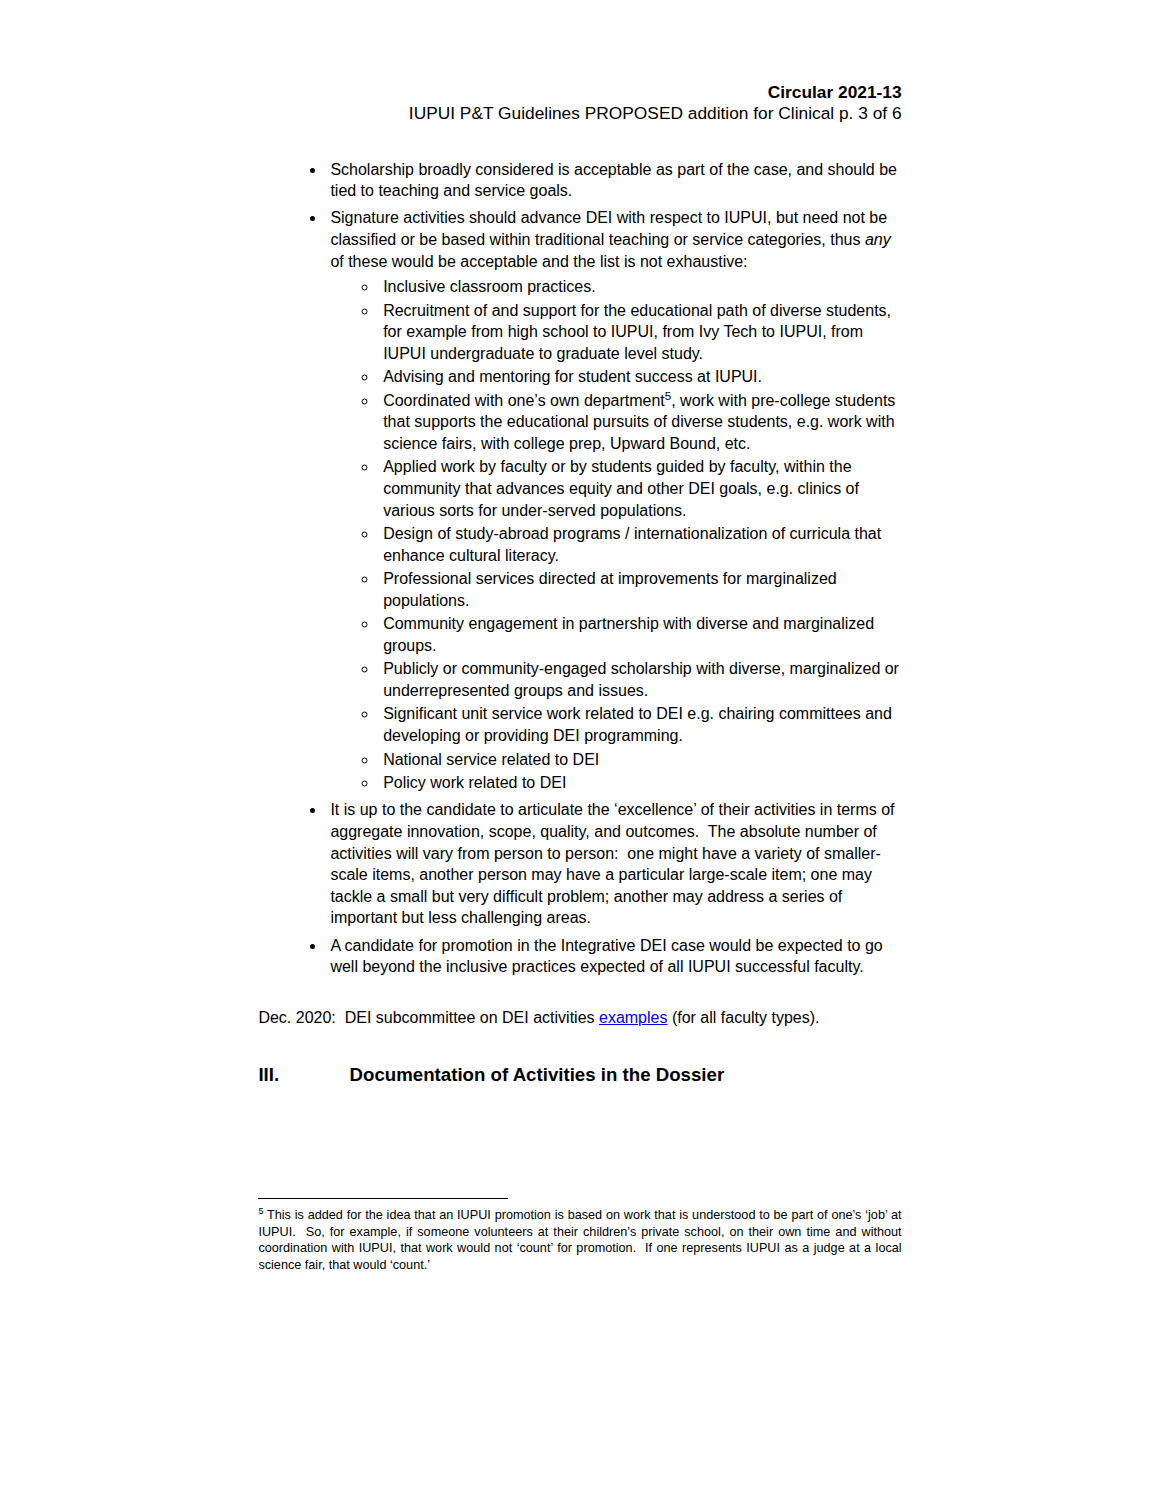Circular 2021-13
IUPUI P&T Guidelines PROPOSED addition for Clinical p. 3 of 6
Scholarship broadly considered is acceptable as part of the case, and should be tied to teaching and service goals.
Signature activities should advance DEI with respect to IUPUI, but need not be classified or be based within traditional teaching or service categories, thus any of these would be acceptable and the list is not exhaustive:
Inclusive classroom practices.
Recruitment of and support for the educational path of diverse students, for example from high school to IUPUI, from Ivy Tech to IUPUI, from IUPUI undergraduate to graduate level study.
Advising and mentoring for student success at IUPUI.
Coordinated with one’s own department5, work with pre-college students that supports the educational pursuits of diverse students, e.g. work with science fairs, with college prep, Upward Bound, etc.
Applied work by faculty or by students guided by faculty, within the community that advances equity and other DEI goals, e.g. clinics of various sorts for under-served populations.
Design of study-abroad programs / internationalization of curricula that enhance cultural literacy.
Professional services directed at improvements for marginalized populations.
Community engagement in partnership with diverse and marginalized groups.
Publicly or community-engaged scholarship with diverse, marginalized or underrepresented groups and issues.
Significant unit service work related to DEI e.g. chairing committees and developing or providing DEI programming.
National service related to DEI
Policy work related to DEI
It is up to the candidate to articulate the ‘excellence’ of their activities in terms of aggregate innovation, scope, quality, and outcomes. The absolute number of activities will vary from person to person: one might have a variety of smaller-scale items, another person may have a particular large-scale item; one may tackle a small but very difficult problem; another may address a series of important but less challenging areas.
A candidate for promotion in the Integrative DEI case would be expected to go well beyond the inclusive practices expected of all IUPUI successful faculty.
Dec. 2020: DEI subcommittee on DEI activities examples (for all faculty types).
III. Documentation of Activities in the Dossier
5 This is added for the idea that an IUPUI promotion is based on work that is understood to be part of one’s ‘job’ at IUPUI. So, for example, if someone volunteers at their children’s private school, on their own time and without coordination with IUPUI, that work would not ‘count’ for promotion. If one represents IUPUI as a judge at a local science fair, that would ‘count.’